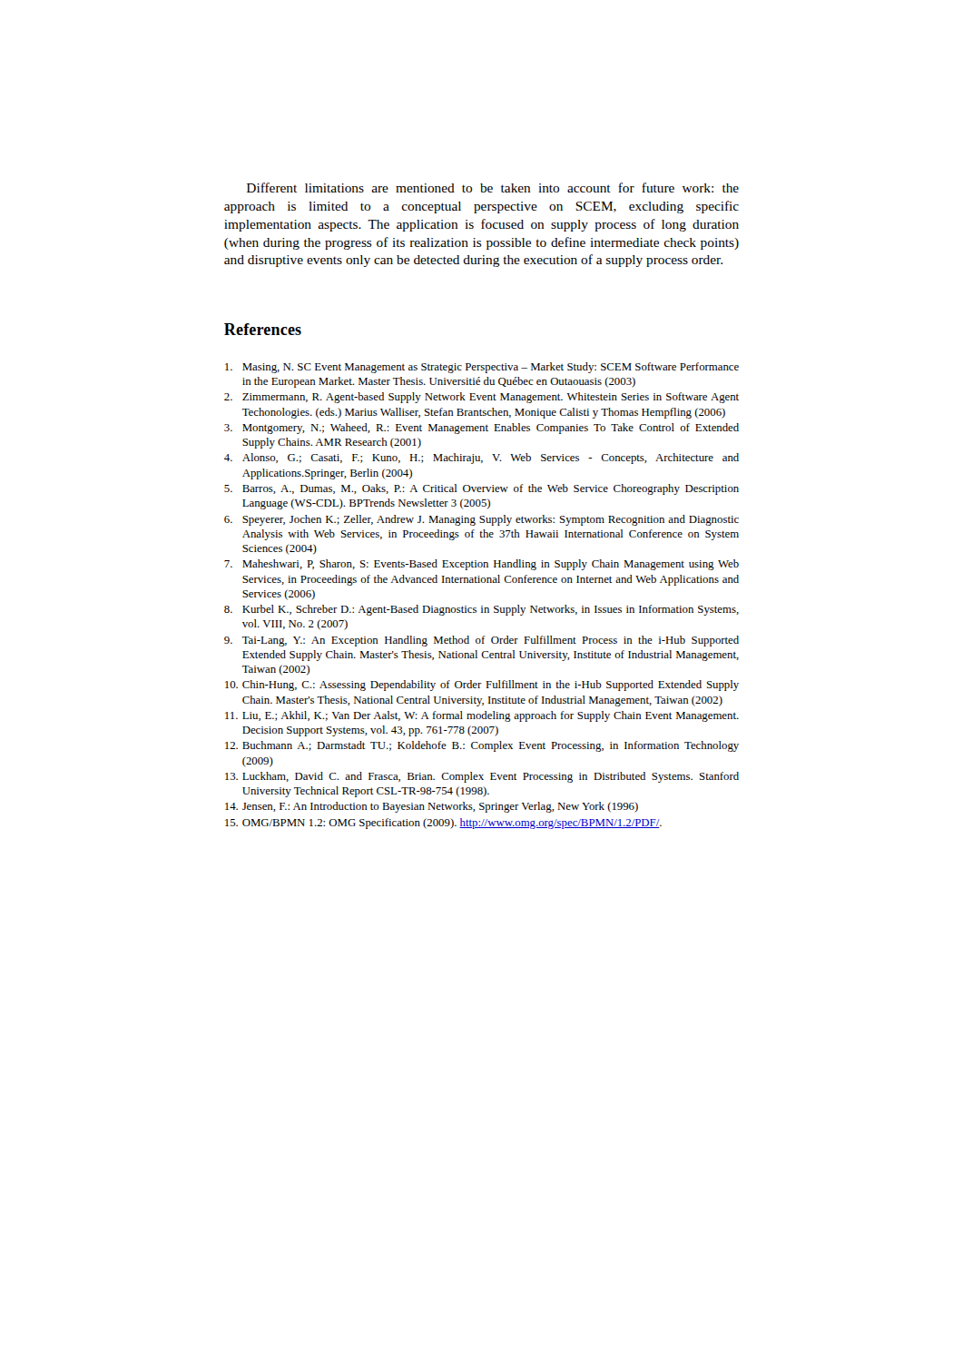Different limitations are mentioned to be taken into account for future work: the approach is limited to a conceptual perspective on SCEM, excluding specific implementation aspects. The application is focused on supply process of long duration (when during the progress of its realization is possible to define intermediate check points) and disruptive events only can be detected during the execution of a supply process order.
References
1. Masing, N. SC Event Management as Strategic Perspectiva – Market Study: SCEM Software Performance in the European Market. Master Thesis. Universitié du Québec en Outaouasis (2003)
2. Zimmermann, R. Agent-based Supply Network Event Management. Whitestein Series in Software Agent Techonologies. (eds.) Marius Walliser, Stefan Brantschen, Monique Calisti y Thomas Hempfling (2006)
3. Montgomery, N.; Waheed, R.: Event Management Enables Companies To Take Control of Extended Supply Chains. AMR Research (2001)
4. Alonso, G.; Casati, F.; Kuno, H.; Machiraju, V. Web Services - Concepts, Architecture and Applications.Springer, Berlin (2004)
5. Barros, A., Dumas, M., Oaks, P.: A Critical Overview of the Web Service Choreography Description Language (WS-CDL). BPTrends Newsletter 3 (2005)
6. Speyerer, Jochen K.; Zeller, Andrew J. Managing Supply etworks: Symptom Recognition and Diagnostic Analysis with Web Services, in Proceedings of the 37th Hawaii International Conference on System Sciences (2004)
7. Maheshwari, P, Sharon, S: Events-Based Exception Handling in Supply Chain Management using Web Services, in Proceedings of the Advanced International Conference on Internet and Web Applications and Services (2006)
8. Kurbel K., Schreber D.: Agent-Based Diagnostics in Supply Networks, in Issues in Information Systems, vol. VIII, No. 2 (2007)
9. Tai-Lang, Y.: An Exception Handling Method of Order Fulfillment Process in the i-Hub Supported Extended Supply Chain. Master's Thesis, National Central University, Institute of Industrial Management, Taiwan (2002)
10. Chin-Hung, C.: Assessing Dependability of Order Fulfillment in the i-Hub Supported Extended Supply Chain. Master's Thesis, National Central University, Institute of Industrial Management, Taiwan (2002)
11. Liu, E.; Akhil, K.; Van Der Aalst, W: A formal modeling approach for Supply Chain Event Management. Decision Support Systems, vol. 43, pp. 761-778 (2007)
12. Buchmann A.; Darmstadt TU.; Koldehofe B.: Complex Event Processing, in Information Technology (2009)
13. Luckham, David C. and Frasca, Brian. Complex Event Processing in Distributed Systems. Stanford University Technical Report CSL-TR-98-754 (1998).
14. Jensen, F.: An Introduction to Bayesian Networks, Springer Verlag, New York (1996)
15. OMG/BPMN 1.2: OMG Specification (2009). http://www.omg.org/spec/BPMN/1.2/PDF/.